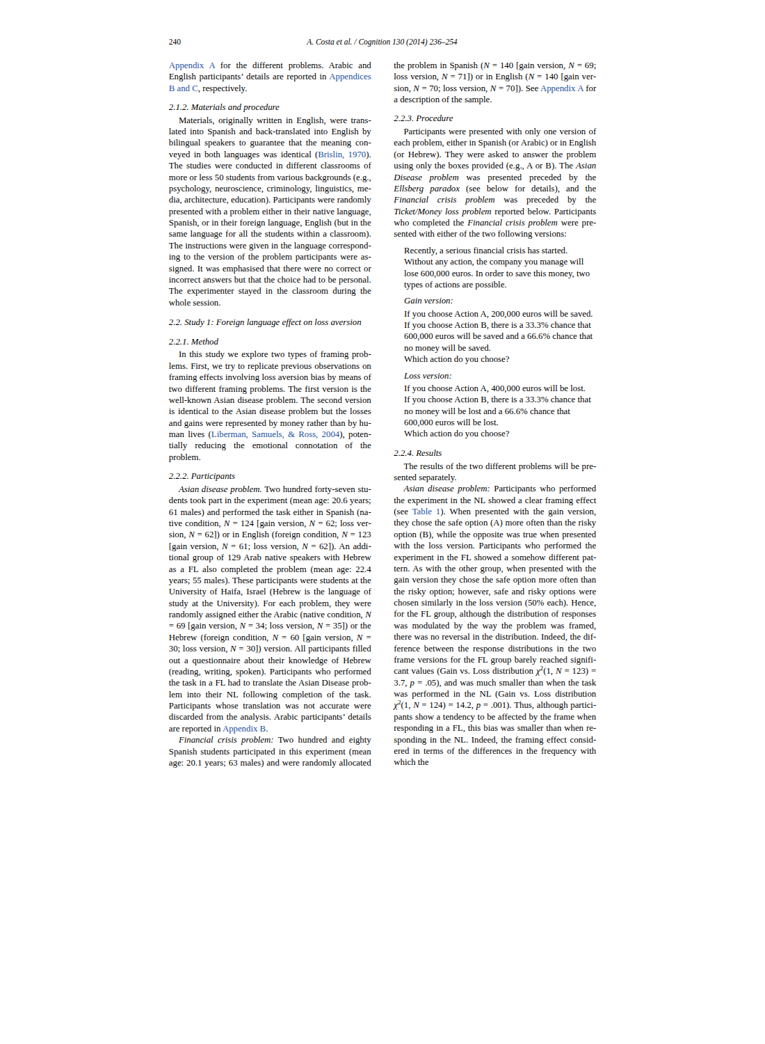240 A. Costa et al. / Cognition 130 (2014) 236–254
Appendix A for the different problems. Arabic and English participants’ details are reported in Appendices B and C, respectively.
2.1.2. Materials and procedure
Materials, originally written in English, were translated into Spanish and back-translated into English by bilingual speakers to guarantee that the meaning conveyed in both languages was identical (Brislin, 1970). The studies were conducted in different classrooms of more or less 50 students from various backgrounds (e.g., psychology, neuroscience, criminology, linguistics, media, architecture, education). Participants were randomly presented with a problem either in their native language, Spanish, or in their foreign language, English (but in the same language for all the students within a classroom). The instructions were given in the language corresponding to the version of the problem participants were assigned. It was emphasised that there were no correct or incorrect answers but that the choice had to be personal. The experimenter stayed in the classroom during the whole session.
2.2. Study 1: Foreign language effect on loss aversion
2.2.1. Method
In this study we explore two types of framing problems. First, we try to replicate previous observations on framing effects involving loss aversion bias by means of two different framing problems. The first version is the well-known Asian disease problem. The second version is identical to the Asian disease problem but the losses and gains were represented by money rather than by human lives (Liberman, Samuels, & Ross, 2004), potentially reducing the emotional connotation of the problem.
2.2.2. Participants
Asian disease problem. Two hundred forty-seven students took part in the experiment (mean age: 20.6 years; 61 males) and performed the task either in Spanish (native condition, N = 124 [gain version, N = 62; loss version, N = 62]) or in English (foreign condition, N = 123 [gain version, N = 61; loss version, N = 62]). An additional group of 129 Arab native speakers with Hebrew as a FL also completed the problem (mean age: 22.4 years; 55 males). These participants were students at the University of Haifa, Israel (Hebrew is the language of study at the University). For each problem, they were randomly assigned either the Arabic (native condition, N = 69 [gain version, N = 34; loss version, N = 35]) or the Hebrew (foreign condition, N = 60 [gain version, N = 30; loss version, N = 30]) version. All participants filled out a questionnaire about their knowledge of Hebrew (reading, writing, spoken). Participants who performed the task in a FL had to translate the Asian Disease problem into their NL following completion of the task. Participants whose translation was not accurate were discarded from the analysis. Arabic participants’ details are reported in Appendix B.
Financial crisis problem: Two hundred and eighty Spanish students participated in this experiment (mean age: 20.1 years; 63 males) and were randomly allocated the problem in Spanish (N = 140 [gain version, N = 69; loss version, N = 71]) or in English (N = 140 [gain version, N = 70; loss version, N = 70]). See Appendix A for a description of the sample.
2.2.3. Procedure
Participants were presented with only one version of each problem, either in Spanish (or Arabic) or in English (or Hebrew). They were asked to answer the problem using only the boxes provided (e.g., A or B). The Asian Disease problem was presented preceded by the Ellsberg paradox (see below for details), and the Financial crisis problem was preceded by the Ticket/Money loss problem reported below. Participants who completed the Financial crisis problem were presented with either of the two following versions:
Recently, a serious financial crisis has started. Without any action, the company you manage will lose 600,000 euros. In order to save this money, two types of actions are possible.
Gain version:
If you choose Action A, 200,000 euros will be saved.
If you choose Action B, there is a 33.3% chance that 600,000 euros will be saved and a 66.6% chance that no money will be saved.
Which action do you choose?
Loss version:
If you choose Action A, 400,000 euros will be lost.
If you choose Action B, there is a 33.3% chance that no money will be lost and a 66.6% chance that 600,000 euros will be lost.
Which action do you choose?
2.2.4. Results
The results of the two different problems will be presented separately.
Asian disease problem: Participants who performed the experiment in the NL showed a clear framing effect (see Table 1). When presented with the gain version, they chose the safe option (A) more often than the risky option (B), while the opposite was true when presented with the loss version. Participants who performed the experiment in the FL showed a somehow different pattern. As with the other group, when presented with the gain version they chose the safe option more often than the risky option; however, safe and risky options were chosen similarly in the loss version (50% each). Hence, for the FL group, although the distribution of responses was modulated by the way the problem was framed, there was no reversal in the distribution. Indeed, the difference between the response distributions in the two frame versions for the FL group barely reached significant values (Gain vs. Loss distribution χ2(1, N = 123) = 3.7, p = .05), and was much smaller than when the task was performed in the NL (Gain vs. Loss distribution χ2(1, N = 124) = 14.2, p = .001). Thus, although participants show a tendency to be affected by the frame when responding in a FL, this bias was smaller than when responding in the NL. Indeed, the framing effect considered in terms of the differences in the frequency with which the